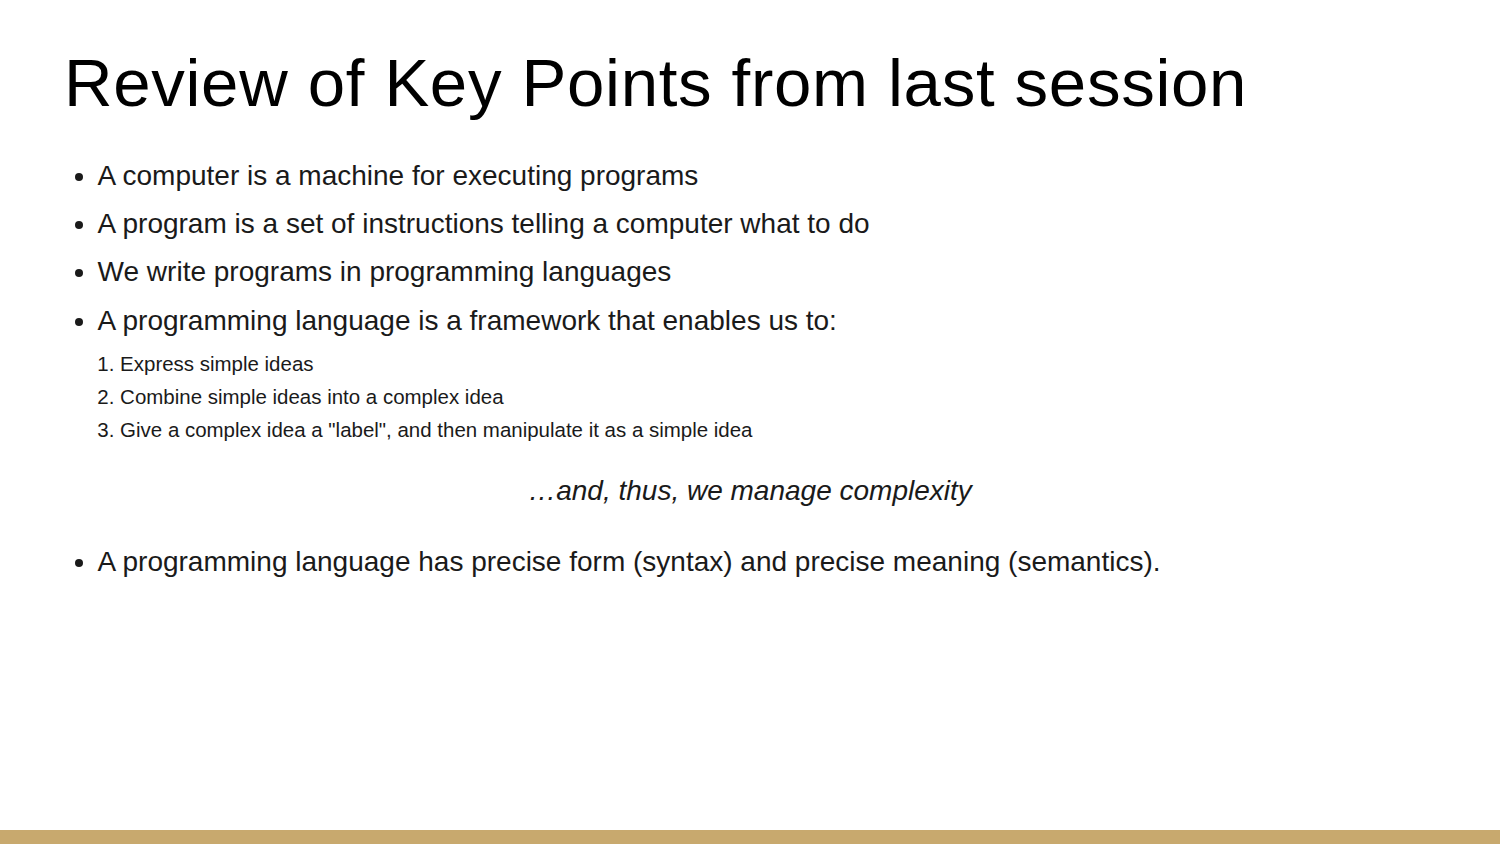Review of Key Points from last session
A computer is a machine for executing programs
A program is a set of instructions telling a computer what to do
We write programs in programming languages
A programming language is a framework that enables us to:
Express simple ideas
Combine simple ideas into a complex idea
Give a complex idea a "label", and then manipulate it as a simple idea
…and, thus, we manage complexity
A programming language has precise form (syntax) and precise meaning (semantics).